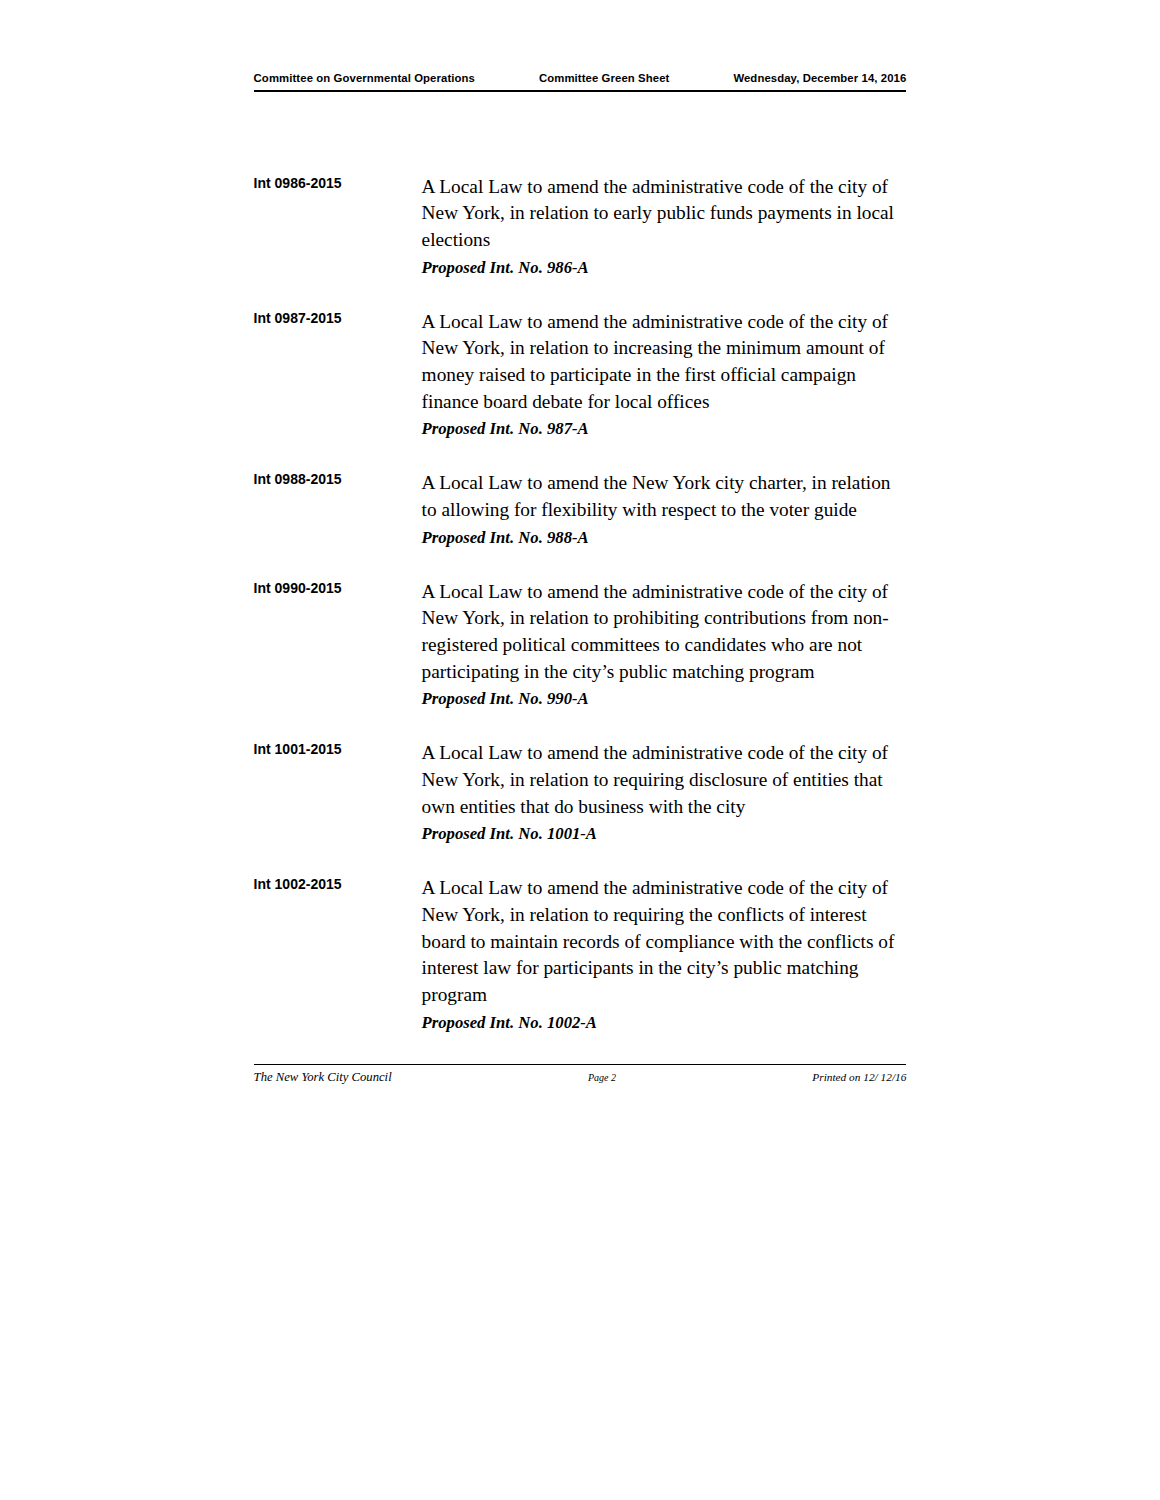Committee on Governmental Operations
Committee Green Sheet
Wednesday, December 14, 2016
| Int 0986-2015 | A Local Law to amend the administrative code of the city of New York, in relation to early public funds payments in local elections Proposed Int. No. 986-A |
| Int 0987-2015 | A Local Law to amend the administrative code of the city of New York, in relation to increasing the minimum amount of money raised to participate in the first official campaign finance board debate for local offices Proposed Int. No. 987-A |
| Int 0988-2015 | A Local Law to amend the New York city charter, in relation to allowing for flexibility with respect to the voter guide Proposed Int. No. 988-A |
| Int 0990-2015 | A Local Law to amend the administrative code of the city of New York, in relation to prohibiting contributions from non-registered political committees to candidates who are not participating in the city’s public matching program Proposed Int. No. 990-A |
| Int 1001-2015 | A Local Law to amend the administrative code of the city of New York, in relation to requiring disclosure of entities that own entities that do business with the city Proposed Int. No. 1001-A |
| Int 1002-2015 | A Local Law to amend the administrative code of the city of New York, in relation to requiring the conflicts of interest board to maintain records of compliance with the conflicts of interest law for participants in the city’s public matching program Proposed Int. No. 1002-A |
The New York City Council
Page 2
Printed on 12/ 12/16